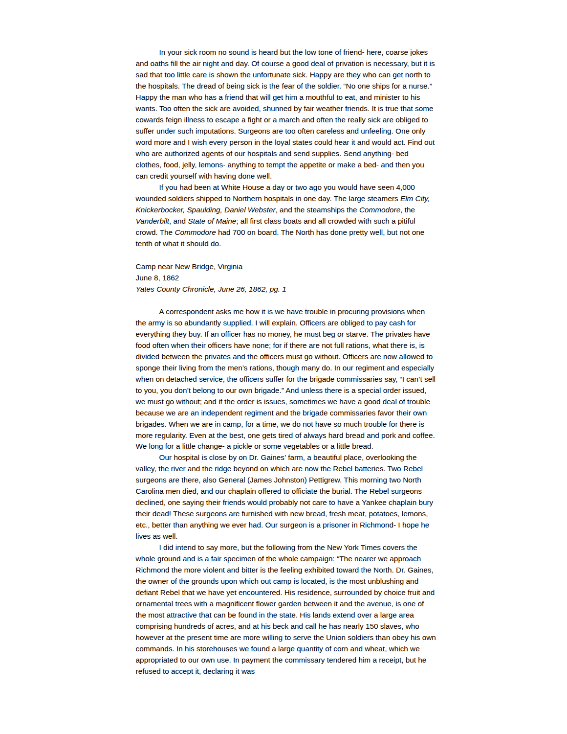In your sick room no sound is heard but the low tone of friend- here, coarse jokes and oaths fill the air night and day. Of course a good deal of privation is necessary, but it is sad that too little care is shown the unfortunate sick. Happy are they who can get north to the hospitals. The dread of being sick is the fear of the soldier. “No one ships for a nurse.” Happy the man who has a friend that will get him a mouthful to eat, and minister to his wants. Too often the sick are avoided, shunned by fair weather friends. It is true that some cowards feign illness to escape a fight or a march and often the really sick are obliged to suffer under such imputations. Surgeons are too often careless and unfeeling. One only word more and I wish every person in the loyal states could hear it and would act. Find out who are authorized agents of our hospitals and send supplies. Send anything- bed clothes, food, jelly, lemons- anything to tempt the appetite or make a bed- and then you can credit yourself with having done well.
If you had been at White House a day or two ago you would have seen 4,000 wounded soldiers shipped to Northern hospitals in one day. The large steamers Elm City, Knickerbocker, Spaulding, Daniel Webster, and the steamships the Commodore, the Vanderbilt, and State of Maine; all first class boats and all crowded with such a pitiful crowd. The Commodore had 700 on board. The North has done pretty well, but not one tenth of what it should do.
Camp near New Bridge, Virginia
June 8, 1862
Yates County Chronicle, June 26, 1862, pg. 1
A correspondent asks me how it is we have trouble in procuring provisions when the army is so abundantly supplied. I will explain. Officers are obliged to pay cash for everything they buy. If an officer has no money, he must beg or starve. The privates have food often when their officers have none; for if there are not full rations, what there is, is divided between the privates and the officers must go without. Officers are now allowed to sponge their living from the men’s rations, though many do. In our regiment and especially when on detached service, the officers suffer for the brigade commissaries say, “I can’t sell to you, you don’t belong to our own brigade.” And unless there is a special order issued, we must go without; and if the order is issues, sometimes we have a good deal of trouble because we are an independent regiment and the brigade commissaries favor their own brigades. When we are in camp, for a time, we do not have so much trouble for there is more regularity. Even at the best, one gets tired of always hard bread and pork and coffee. We long for a little change- a pickle or some vegetables or a little bread.
Our hospital is close by on Dr. Gaines’ farm, a beautiful place, overlooking the valley, the river and the ridge beyond on which are now the Rebel batteries. Two Rebel surgeons are there, also General (James Johnston) Pettigrew. This morning two North Carolina men died, and our chaplain offered to officiate the burial. The Rebel surgeons declined, one saying their friends would probably not care to have a Yankee chaplain bury their dead! These surgeons are furnished with new bread, fresh meat, potatoes, lemons, etc., better than anything we ever had. Our surgeon is a prisoner in Richmond- I hope he lives as well.
I did intend to say more, but the following from the New York Times covers the whole ground and is a fair specimen of the whole campaign: “The nearer we approach Richmond the more violent and bitter is the feeling exhibited toward the North. Dr. Gaines, the owner of the grounds upon which out camp is located, is the most unblushing and defiant Rebel that we have yet encountered. His residence, surrounded by choice fruit and ornamental trees with a magnificent flower garden between it and the avenue, is one of the most attractive that can be found in the state. His lands extend over a large area comprising hundreds of acres, and at his beck and call he has nearly 150 slaves, who however at the present time are more willing to serve the Union soldiers than obey his own commands. In his storehouses we found a large quantity of corn and wheat, which we appropriated to our own use. In payment the commissary tendered him a receipt, but he refused to accept it, declaring it was